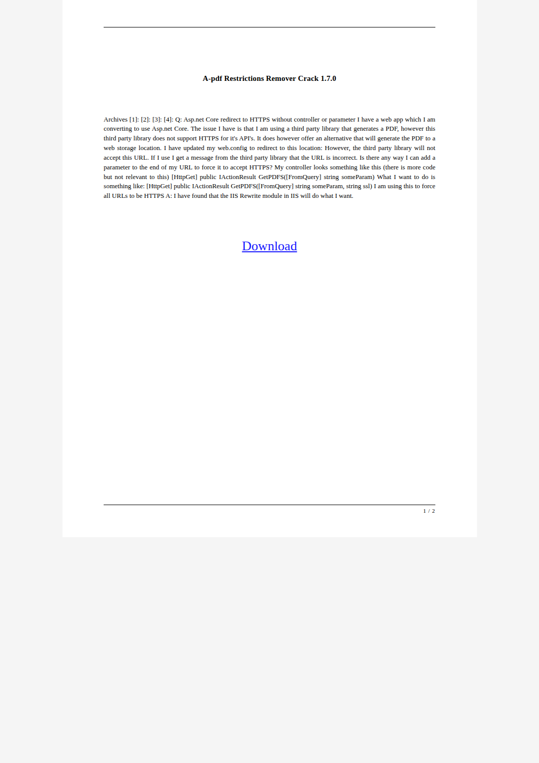A-pdf Restrictions Remover Crack 1.7.0
Archives [1]: [2]: [3]: [4]: Q: Asp.net Core redirect to HTTPS without controller or parameter I have a web app which I am converting to use Asp.net Core. The issue I have is that I am using a third party library that generates a PDF, however this third party library does not support HTTPS for it's API's. It does however offer an alternative that will generate the PDF to a web storage location. I have updated my web.config to redirect to this location: However, the third party library will not accept this URL. If I use I get a message from the third party library that the URL is incorrect. Is there any way I can add a parameter to the end of my URL to force it to accept HTTPS? My controller looks something like this (there is more code but not relevant to this) [HttpGet] public IActionResult GetPDFS([FromQuery] string someParam) What I want to do is something like: [HttpGet] public IActionResult GetPDFS([FromQuery] string someParam, string ssl) I am using this to force all URLs to be HTTPS A: I have found that the IIS Rewrite module in IIS will do what I want.
Download
1 / 2